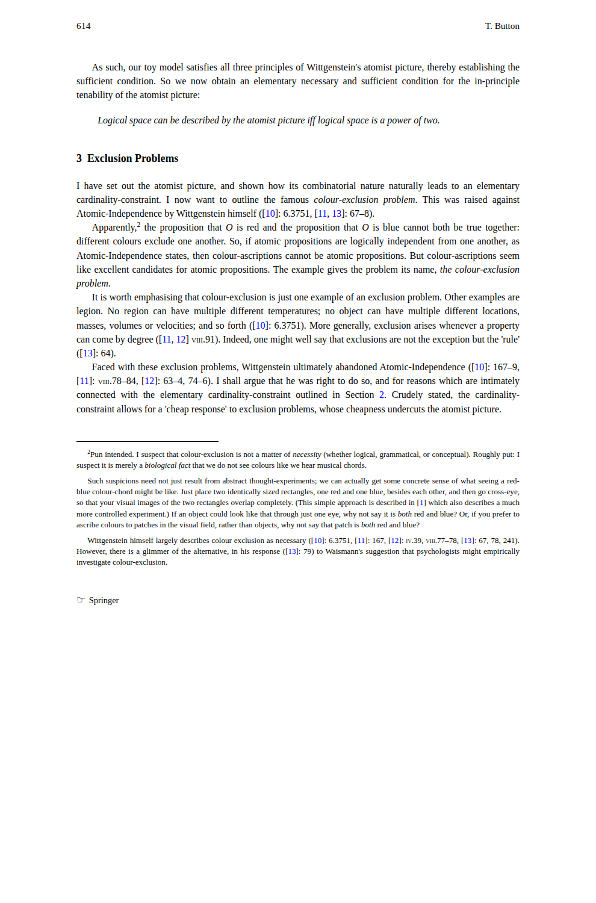614 T. Button
As such, our toy model satisfies all three principles of Wittgenstein's atomist picture, thereby establishing the sufficient condition. So we now obtain an elementary necessary and sufficient condition for the in-principle tenability of the atomist picture:
Logical space can be described by the atomist picture iff logical space is a power of two.
3 Exclusion Problems
I have set out the atomist picture, and shown how its combinatorial nature naturally leads to an elementary cardinality-constraint. I now want to outline the famous colour-exclusion problem. This was raised against Atomic-Independence by Wittgenstein himself ([10]: 6.3751, [11, 13]: 67–8).
Apparently,2 the proposition that O is red and the proposition that O is blue cannot both be true together: different colours exclude one another. So, if atomic propositions are logically independent from one another, as Atomic-Independence states, then colour-ascriptions cannot be atomic propositions. But colour-ascriptions seem like excellent candidates for atomic propositions. The example gives the problem its name, the colour-exclusion problem.
It is worth emphasising that colour-exclusion is just one example of an exclusion problem. Other examples are legion. No region can have multiple different temperatures; no object can have multiple different locations, masses, volumes or velocities; and so forth ([10]: 6.3751). More generally, exclusion arises whenever a property can come by degree ([11, 12] viii.91). Indeed, one might well say that exclusions are not the exception but the 'rule' ([13]: 64).
Faced with these exclusion problems, Wittgenstein ultimately abandoned Atomic-Independence ([10]: 167–9, [11]: viii.78–84, [12]: 63–4, 74–6). I shall argue that he was right to do so, and for reasons which are intimately connected with the elementary cardinality-constraint outlined in Section 2. Crudely stated, the cardinality-constraint allows for a 'cheap response' to exclusion problems, whose cheapness undercuts the atomist picture.
2Pun intended. I suspect that colour-exclusion is not a matter of necessity (whether logical, grammatical, or conceptual). Roughly put: I suspect it is merely a biological fact that we do not see colours like we hear musical chords.
Such suspicions need not just result from abstract thought-experiments; we can actually get some concrete sense of what seeing a red-blue colour-chord might be like. Just place two identically sized rectangles, one red and one blue, besides each other, and then go cross-eye, so that your visual images of the two rectangles overlap completely. (This simple approach is described in [1] which also describes a much more controlled experiment.) If an object could look like that through just one eye, why not say it is both red and blue? Or, if you prefer to ascribe colours to patches in the visual field, rather than objects, why not say that patch is both red and blue?
Wittgenstein himself largely describes colour exclusion as necessary ([10]: 6.3751, [11]: 167, [12]: iv.39, viii.77–78, [13]: 67, 78, 241). However, there is a glimmer of the alternative, in his response ([13]: 79) to Waismann's suggestion that psychologists might empirically investigate colour-exclusion.
☞ Springer